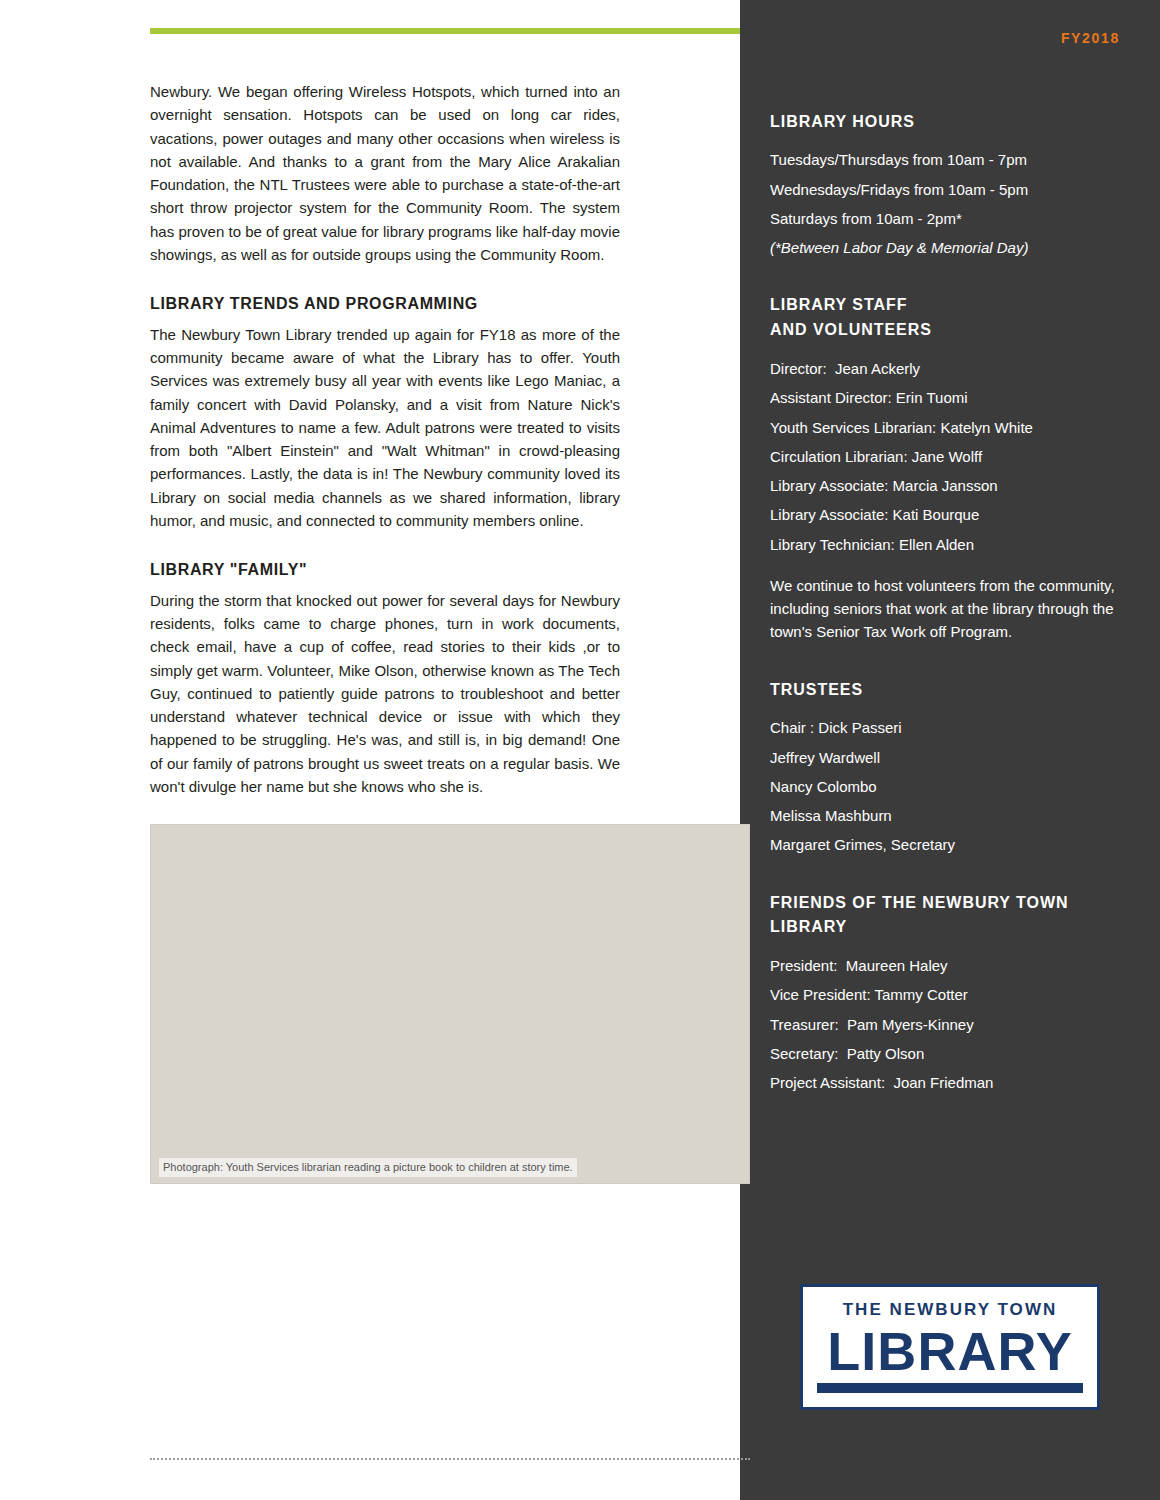FY2018
Library Hours
Tuesdays/Thursdays from 10am - 7pm
Wednesdays/Fridays from 10am - 5pm
Saturdays from 10am - 2pm*
(*Between Labor Day & Memorial Day)
Library Staff
and Volunteers
Director: Jean Ackerly
Assistant Director: Erin Tuomi
Youth Services Librarian: Katelyn White
Circulation Librarian: Jane Wolff
Library Associate: Marcia Jansson
Library Associate: Kati Bourque
Library Technician: Ellen Alden
We continue to host volunteers from the community, including seniors that work at the library through the town's Senior Tax Work off Program.
Trustees
Chair : Dick Passeri
Jeffrey Wardwell
Nancy Colombo
Melissa Mashburn
Margaret Grimes, Secretary
Friends of the Newbury Town Library
President: Maureen Haley
Vice President: Tammy Cotter
Treasurer: Pam Myers-Kinney
Secretary: Patty Olson
Project Assistant: Joan Friedman
THE NEWBURY TOWN
LIBRARY
Newbury. We began offering Wireless Hotspots, which turned into an overnight sensation. Hotspots can be used on long car rides, vacations, power outages and many other occasions when wireless is not available. And thanks to a grant from the Mary Alice Arakalian Foundation, the NTL Trustees were able to purchase a state-of-the-art short throw projector system for the Community Room. The system has proven to be of great value for library programs like half-day movie showings, as well as for outside groups using the Community Room.
Library Trends and Programming
The Newbury Town Library trended up again for FY18 as more of the community became aware of what the Library has to offer. Youth Services was extremely busy all year with events like Lego Maniac, a family concert with David Polansky, and a visit from Nature Nick's Animal Adventures to name a few. Adult patrons were treated to visits from both "Albert Einstein" and "Walt Whitman" in crowd-pleasing performances. Lastly, the data is in! The Newbury community loved its Library on social media channels as we shared information, library humor, and music, and connected to community members online.
Library "Family"
During the storm that knocked out power for several days for Newbury residents, folks came to charge phones, turn in work documents, check email, have a cup of coffee, read stories to their kids ,or to simply get warm. Volunteer, Mike Olson, otherwise known as The Tech Guy, continued to patiently guide patrons to troubleshoot and better understand whatever technical device or issue with which they happened to be struggling. He's was, and still is, in big demand! One of our family of patrons brought us sweet treats on a regular basis. We won't divulge her name but she knows who she is.
Photograph: Youth Services librarian reading a picture book to children at story time.